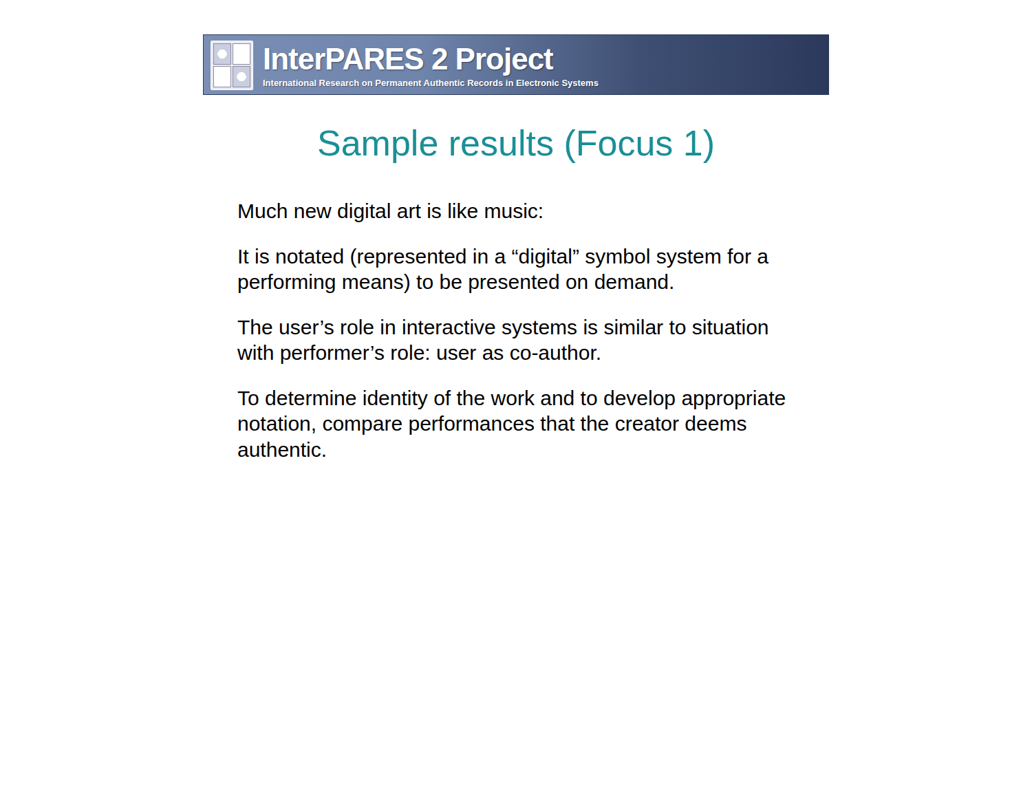InterPARES 2 Project
International Research on Permanent Authentic Records in Electronic Systems
Sample results (Focus 1)
Much new digital art is like music:
It is notated (represented in a “digital” symbol system for a performing means) to be presented on demand.
The user’s role in interactive systems is similar to situation with performer’s role: user as co-author.
To determine identity of the work and to develop appropriate notation, compare performances that the creator deems authentic.